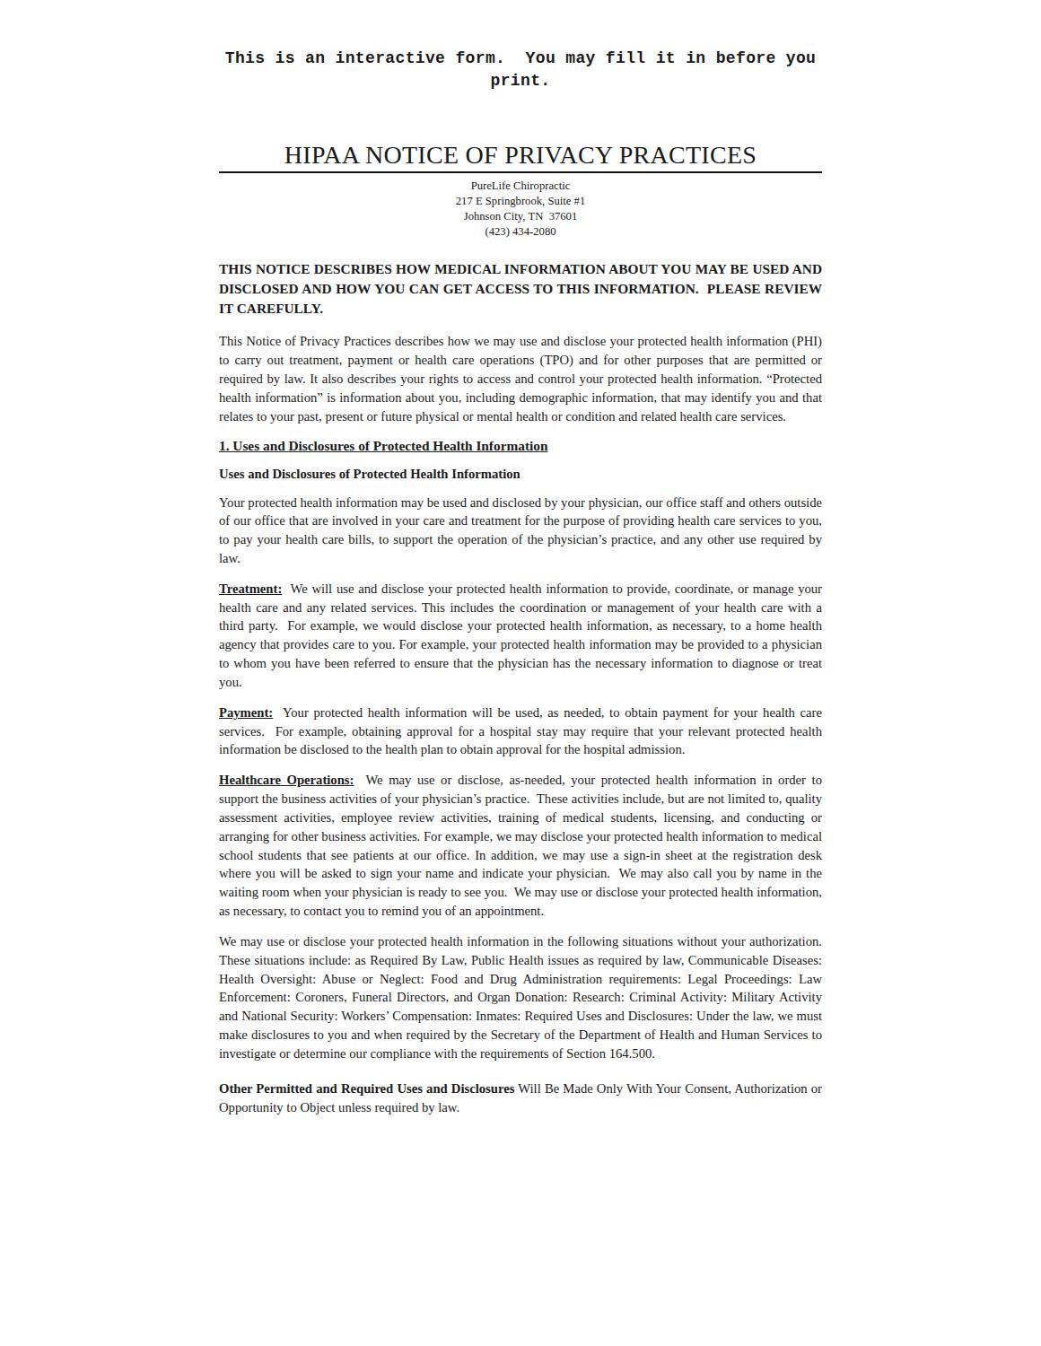This is an interactive form. You may fill it in before you print.
HIPAA NOTICE OF PRIVACY PRACTICES
PureLife Chiropractic
217 E Springbrook, Suite #1
Johnson City, TN 37601
(423) 434-2080
THIS NOTICE DESCRIBES HOW MEDICAL INFORMATION ABOUT YOU MAY BE USED AND DISCLOSED AND HOW YOU CAN GET ACCESS TO THIS INFORMATION. PLEASE REVIEW IT CAREFULLY.
This Notice of Privacy Practices describes how we may use and disclose your protected health information (PHI) to carry out treatment, payment or health care operations (TPO) and for other purposes that are permitted or required by law. It also describes your rights to access and control your protected health information. “Protected health information” is information about you, including demographic information, that may identify you and that relates to your past, present or future physical or mental health or condition and related health care services.
1. Uses and Disclosures of Protected Health Information
Uses and Disclosures of Protected Health Information
Your protected health information may be used and disclosed by your physician, our office staff and others outside of our office that are involved in your care and treatment for the purpose of providing health care services to you, to pay your health care bills, to support the operation of the physician’s practice, and any other use required by law.
Treatment: We will use and disclose your protected health information to provide, coordinate, or manage your health care and any related services. This includes the coordination or management of your health care with a third party. For example, we would disclose your protected health information, as necessary, to a home health agency that provides care to you. For example, your protected health information may be provided to a physician to whom you have been referred to ensure that the physician has the necessary information to diagnose or treat you.
Payment: Your protected health information will be used, as needed, to obtain payment for your health care services. For example, obtaining approval for a hospital stay may require that your relevant protected health information be disclosed to the health plan to obtain approval for the hospital admission.
Healthcare Operations: We may use or disclose, as-needed, your protected health information in order to support the business activities of your physician’s practice. These activities include, but are not limited to, quality assessment activities, employee review activities, training of medical students, licensing, and conducting or arranging for other business activities. For example, we may disclose your protected health information to medical school students that see patients at our office. In addition, we may use a sign-in sheet at the registration desk where you will be asked to sign your name and indicate your physician. We may also call you by name in the waiting room when your physician is ready to see you. We may use or disclose your protected health information, as necessary, to contact you to remind you of an appointment.
We may use or disclose your protected health information in the following situations without your authorization. These situations include: as Required By Law, Public Health issues as required by law, Communicable Diseases: Health Oversight: Abuse or Neglect: Food and Drug Administration requirements: Legal Proceedings: Law Enforcement: Coroners, Funeral Directors, and Organ Donation: Research: Criminal Activity: Military Activity and National Security: Workers’ Compensation: Inmates: Required Uses and Disclosures: Under the law, we must make disclosures to you and when required by the Secretary of the Department of Health and Human Services to investigate or determine our compliance with the requirements of Section 164.500.
Other Permitted and Required Uses and Disclosures Will Be Made Only With Your Consent, Authorization or Opportunity to Object unless required by law.